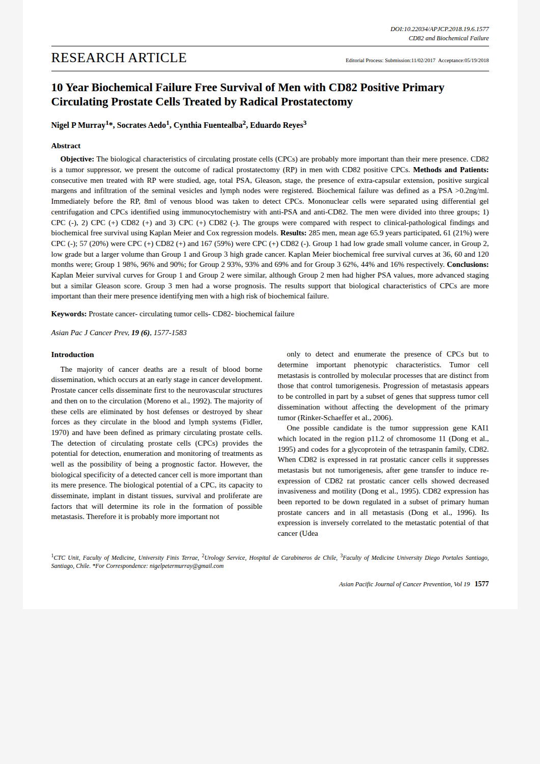DOI:10.22034/APJCP.2018.19.6.1577
CD82 and Biochemical Failure
RESEARCH ARTICLE
Editorial Process: Submission:11/02/2017 Acceptance:05/19/2018
10 Year Biochemical Failure Free Survival of Men with CD82 Positive Primary Circulating Prostate Cells Treated by Radical Prostatectomy
Nigel P Murray1*, Socrates Aedo1, Cynthia Fuentealba2, Eduardo Reyes3
Abstract
Objective: The biological characteristics of circulating prostate cells (CPCs) are probably more important than their mere presence. CD82 is a tumor suppressor, we present the outcome of radical prostatectomy (RP) in men with CD82 positive CPCs. Methods and Patients: consecutive men treated with RP were studied, age, total PSA, Gleason, stage, the presence of extra-capsular extension, positive surgical margens and infiltration of the seminal vesicles and lymph nodes were registered. Biochemical failure was defined as a PSA >0.2ng/ml. Immediately before the RP, 8ml of venous blood was taken to detect CPCs. Mononuclear cells were separated using differential gel centrifugation and CPCs identified using immunocytochemistry with anti-PSA and anti-CD82. The men were divided into three groups; 1) CPC (-), 2) CPC (+) CD82 (+) and 3) CPC (+) CD82 (-). The groups were compared with respect to clinical-pathological findings and biochemical free survival using Kaplan Meier and Cox regression models. Results: 285 men, mean age 65.9 years participated, 61 (21%) were CPC (-); 57 (20%) were CPC (+) CD82 (+) and 167 (59%) were CPC (+) CD82 (-). Group 1 had low grade small volume cancer, in Group 2, low grade but a larger volume than Group 1 and Group 3 high grade cancer. Kaplan Meier biochemical free survival curves at 36, 60 and 120 months were; Group 1 98%, 96% and 90%; for Group 2 93%, 93% and 69% and for Group 3 62%, 44% and 16% respectively. Conclusions: Kaplan Meier survival curves for Group 1 and Group 2 were similar, although Group 2 men had higher PSA values, more advanced staging but a similar Gleason score. Group 3 men had a worse prognosis. The results support that biological characteristics of CPCs are more important than their mere presence identifying men with a high risk of biochemical failure.
Keywords: Prostate cancer- circulating tumor cells- CD82- biochemical failure
Asian Pac J Cancer Prev, 19 (6), 1577-1583
Introduction
The majority of cancer deaths are a result of blood borne dissemination, which occurs at an early stage in cancer development. Prostate cancer cells disseminate first to the neurovascular structures and then on to the circulation (Moreno et al., 1992). The majority of these cells are eliminated by host defenses or destroyed by shear forces as they circulate in the blood and lymph systems (Fidler, 1970) and have been defined as primary circulating prostate cells. The detection of circulating prostate cells (CPCs) provides the potential for detection, enumeration and monitoring of treatments as well as the possibility of being a prognostic factor. However, the biological specificity of a detected cancer cell is more important than its mere presence. The biological potential of a CPC, its capacity to disseminate, implant in distant tissues, survival and proliferate are factors that will determine its role in the formation of possible metastasis. Therefore it is probably more important not
only to detect and enumerate the presence of CPCs but to determine important phenotypic characteristics. Tumor cell metastasis is controlled by molecular processes that are distinct from those that control tumorigenesis. Progression of metastasis appears to be controlled in part by a subset of genes that suppress tumor cell dissemination without affecting the development of the primary tumor (Rinker-Schaeffer et al., 2006).
One possible candidate is the tumor suppression gene KAI1 which located in the region p11.2 of chromosome 11 (Dong et al., 1995) and codes for a glycoprotein of the tetraspanin family, CD82. When CD82 is expressed in rat prostatic cancer cells it suppresses metastasis but not tumorigenesis, after gene transfer to induce re-expression of CD82 rat prostatic cancer cells showed decreased invasiveness and motility (Dong et al., 1995). CD82 expression has been reported to be down regulated in a subset of primary human prostate cancers and in all metastasis (Dong et al., 1996). Its expression is inversely correlated to the metastatic potential of that cancer (Udea
1CTC Unit, Faculty of Medicine, University Finis Terrae, 2Urology Service, Hospital de Carabineros de Chile, 3Faculty of Medicine University Diego Portales Santiago, Santiago, Chile. *For Correspondence: nigelpetermurray@gmail.com
Asian Pacific Journal of Cancer Prevention, Vol 19 1577